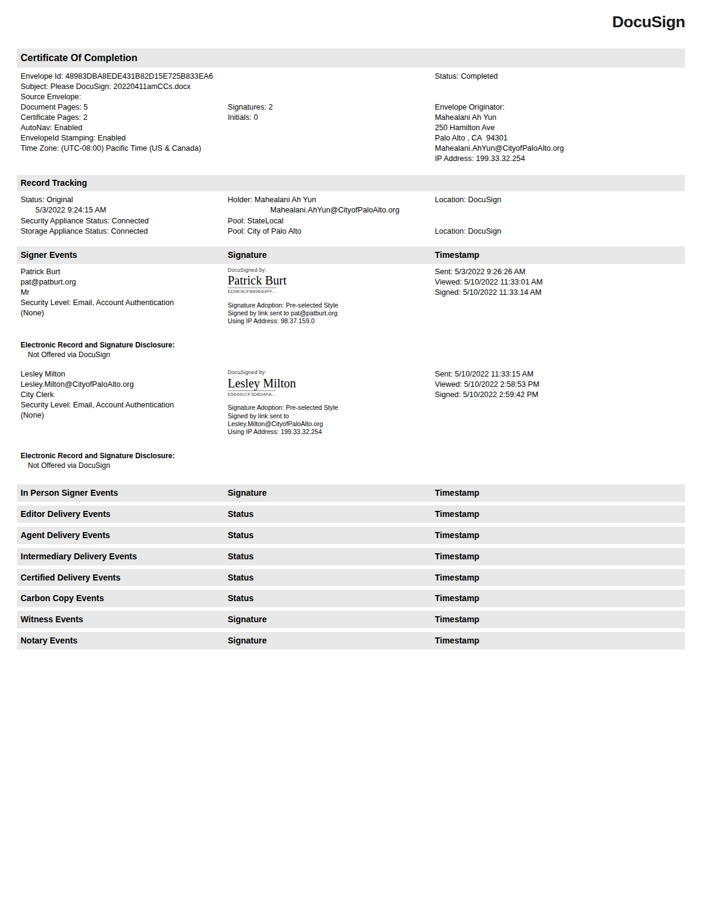DocuSign
Certificate Of Completion
| Envelope Id: 48983DBA8EDE431B82D15E725B833EA6 | | Status: Completed |
| Subject: Please DocuSign: 20220411amCCs.docx |
| Source Envelope: |
| Document Pages: 5 | Signatures: 2 | Envelope Originator: |
| Certificate Pages: 2 | Initials: 0 | Mahealani Ah Yun |
| AutoNav: Enabled | | 250 Hamilton Ave |
| EnvelopeId Stamping: Enabled | | Palo Alto , CA 94301 |
| Time Zone: (UTC-08:00) Pacific Time (US & Canada) | | Mahealani.AhYun@CityofPaloAlto.org |
| | | IP Address: 199.33.32.254 |
Record Tracking
| Status: Original | Holder: Mahealani Ah Yun | Location: DocuSign |
| 5/3/2022 9:24:15 AM | Mahealani.AhYun@CityofPaloAlto.org | |
| Security Appliance Status: Connected | Pool: StateLocal | |
| Storage Appliance Status: Connected | Pool: City of Palo Alto | Location: DocuSign |
| Signer Events | Signature | Timestamp |
| Patrick Burt pat@patburt.org Mr Security Level: Email, Account Authentication (None) | DocuSigned by: Patrick Burt ED9E9CFB89E64FF... Signature Adoption: Pre-selected Style Signed by link sent to pat@patburt.org Using IP Address: 98.37.159.0 | Sent: 5/3/2022 9:26:26 AM Viewed: 5/10/2022 11:33:01 AM Signed: 5/10/2022 11:33:14 AM |
| Electronic Record and Signature Disclosure: Not Offered via DocuSign |
| Lesley Milton Lesley.Milton@CityofPaloAlto.org City Clerk Security Level: Email, Account Authentication (None) | DocuSigned by: Lesley Milton E56491CF3DB34FA... Signature Adoption: Pre-selected Style Signed by link sent to Lesley.Milton@CityofPaloAlto.org Using IP Address: 199.33.32.254 | Sent: 5/10/2022 11:33:15 AM Viewed: 5/10/2022 2:58:53 PM Signed: 5/10/2022 2:59:42 PM |
| Electronic Record and Signature Disclosure: Not Offered via DocuSign |
| In Person Signer Events | Signature | Timestamp |
| Editor Delivery Events | Status | Timestamp |
| Agent Delivery Events | Status | Timestamp |
| Intermediary Delivery Events | Status | Timestamp |
| Certified Delivery Events | Status | Timestamp |
| Carbon Copy Events | Status | Timestamp |
| Witness Events | Signature | Timestamp |
| Notary Events | Signature | Timestamp |